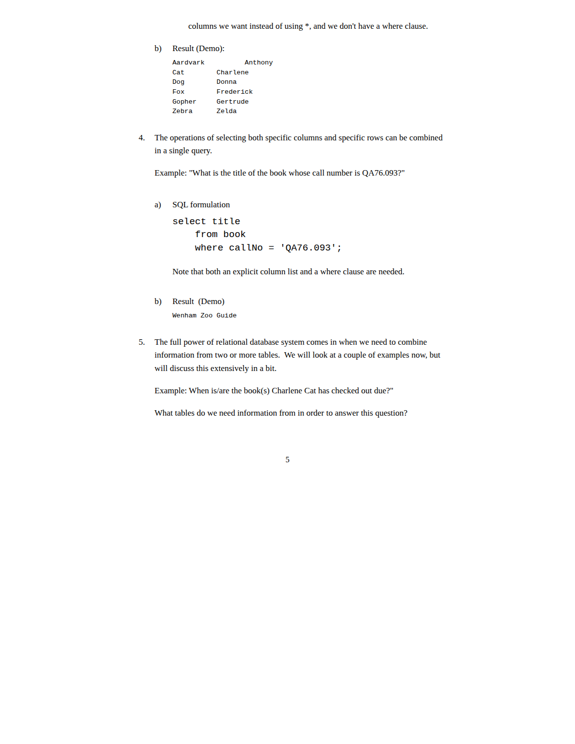columns we want instead of using *, and we don't have a where clause.
b)
Result (Demo):
Aardvark          Anthony
Cat        Charlene
Dog        Donna
Fox        Frederick
Gopher     Gertrude
Zebra      Zelda
4.
The operations of selecting both specific columns and specific rows can be combined in a single query.
Example: "What is the title of the book whose call number is QA76.093?"
a)
SQL formulation
select title
    from book
    where callNo = 'QA76.093';
Note that both an explicit column list and a where clause are needed.
b)
Result (Demo)
Wenham Zoo Guide
5.
The full power of relational database system comes in when we need to combine information from two or more tables. We will look at a couple of examples now, but will discuss this extensively in a bit.
Example: When is/are the book(s) Charlene Cat has checked out due?"
What tables do we need information from in order to answer this question?
5